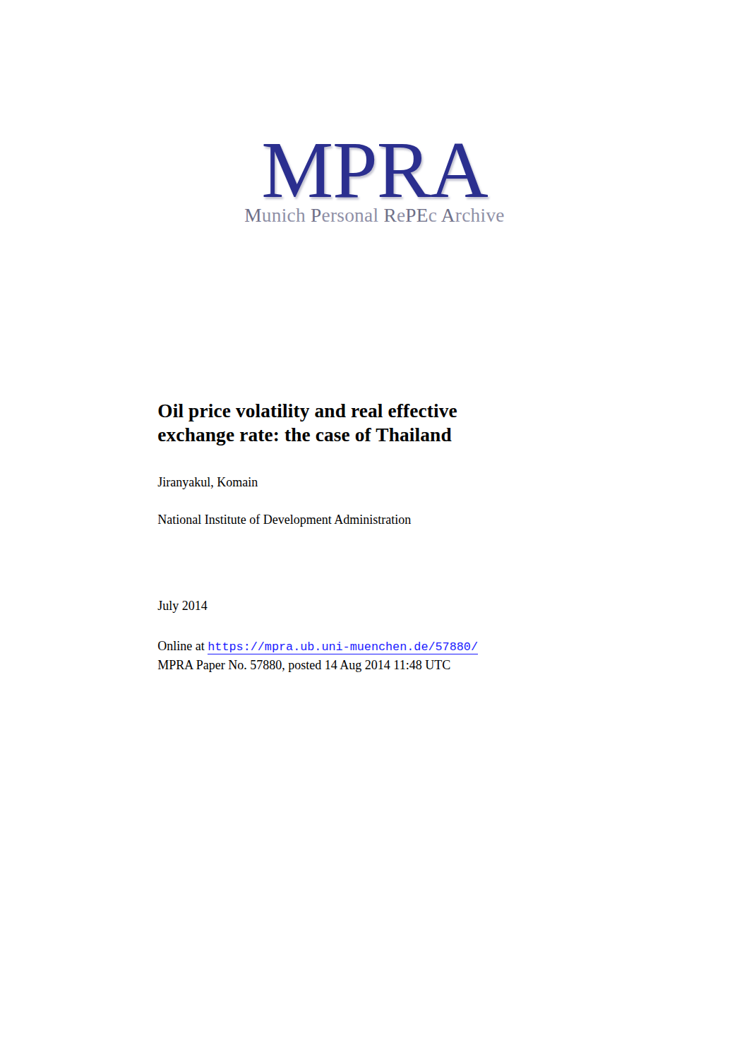MPRA
Munich Personal RePEc Archive
Oil price volatility and real effective
exchange rate: the case of Thailand
Jiranyakul, Komain
National Institute of Development Administration
July 2014
Online at https://mpra.ub.uni-muenchen.de/57880/
MPRA Paper No. 57880, posted 14 Aug 2014 11:48 UTC